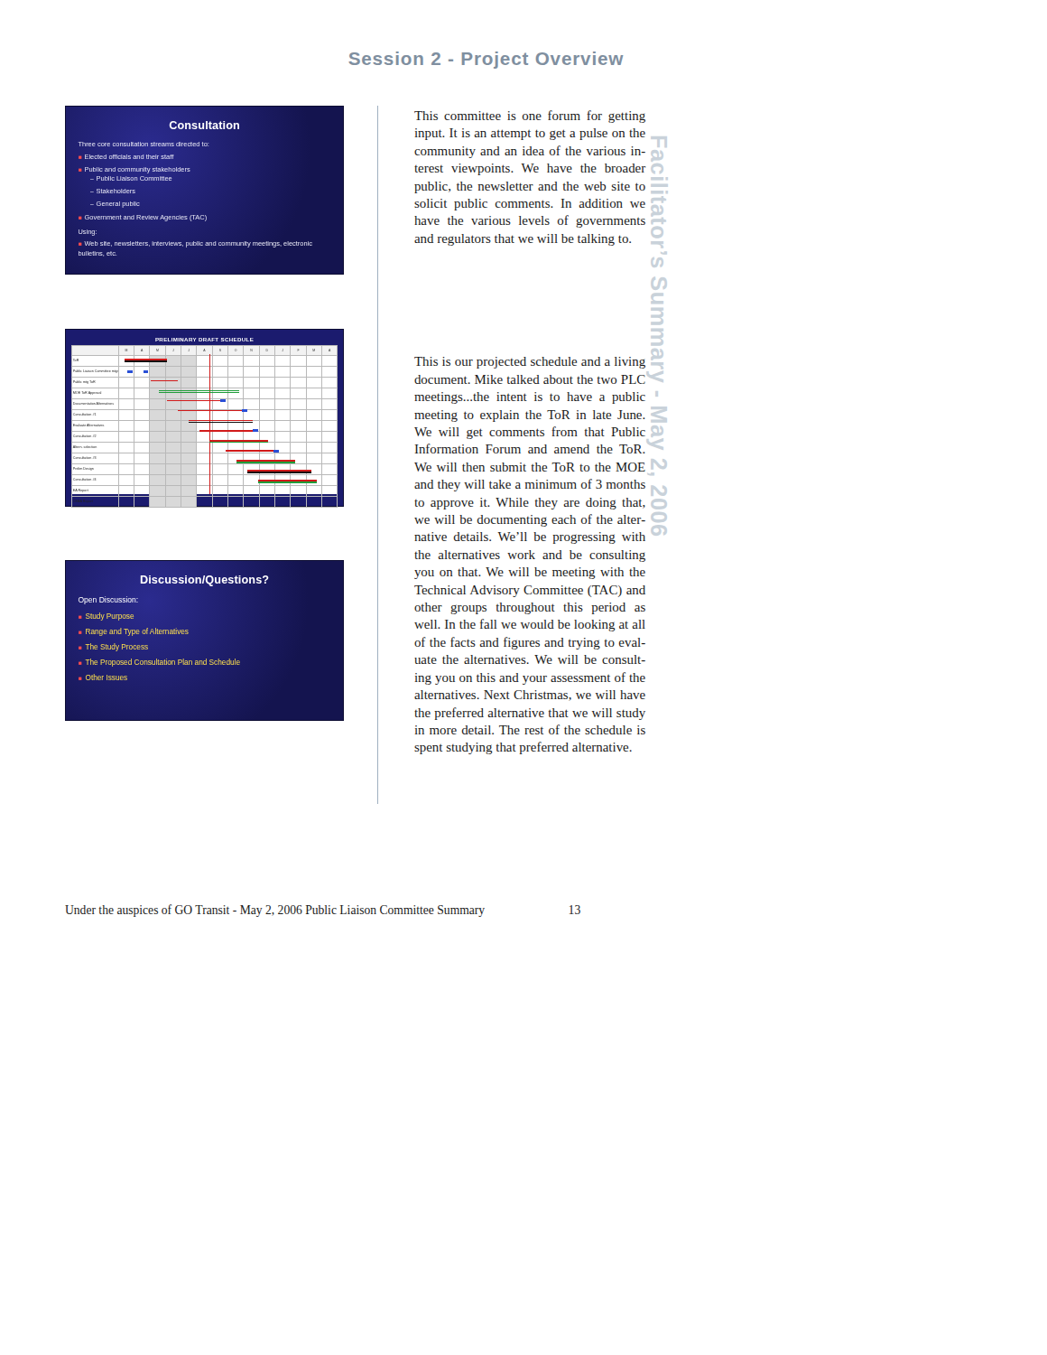Session 2 - Project Overview
Facilitator’s Summary - May 2, 2006
Consultation
Three core consultation streams directed to:
Elected officials and their staff
Public and community stakeholders
Public Liaison Committee
Stakeholders
General public
Government and Review Agencies (TAC)
Using:
Web site, newsletters, interviews, public and community meetings, electronic bulletins, etc.
PRELIMINARY DRAFT SCHEDULE
| | M | A | M | J | J | A | S | O | N | D | J | F | M | A |
| ToR | | | | | | | | | | | | | | |
| Public Liaison Committee mtgs | | | | | | | | | | | | | | |
| Public mtg ToR | | | | | | | | | | | | | | |
| MOE ToR Approval | | | | | | | | | | | | | | |
| Documentation Alternatives | | | | | | | | | | | | | | |
| Consultation #1 | | | | | | | | | | | | | | |
| Evaluate Alternatives | | | | | | | | | | | | | | |
| Consultation #2 | | | | | | | | | | | | | | |
| Altern. selection | | | | | | | | | | | | | | |
| Consultation #3 | | | | | | | | | | | | | | |
| Prelim Design | | | | | | | | | | | | | | |
| Consultation #4 | | | | | | | | | | | | | | |
| EA Report | | | | | | | | | | | | | | |
| CEAA Report | | | | | | | | | | | | | | |
Discussion/Questions?
Open Discussion:
Study Purpose
Range and Type of Alternatives
The Study Process
The Proposed Consultation Plan and Schedule
Other Issues
This committee is one forum for getting input. It is an attempt to get a pulse on the community and an idea of the various interest viewpoints. We have the broader public, the newsletter and the web site to solicit public comments. In addition we have the various levels of governments and regulators that we will be talking to.
This is our projected schedule and a living document. Mike talked about the two PLC meetings...the intent is to have a public meeting to explain the ToR in late June. We will get comments from that Public Information Forum and amend the ToR. We will then submit the ToR to the MOE and they will take a minimum of 3 months to approve it. While they are doing that, we will be documenting each of the alternative details. We’ll be progressing with the alternatives work and be consulting you on that. We will be meeting with the Technical Advisory Committee (TAC) and other groups throughout this period as well. In the fall we would be looking at all of the facts and figures and trying to evaluate the alternatives. We will be consulting you on this and your assessment of the alternatives. Next Christmas, we will have the preferred alternative that we will study in more detail. The rest of the schedule is spent studying that preferred alternative.
Under the auspices of GO Transit - May 2, 2006 Public Liaison Committee Summary 13